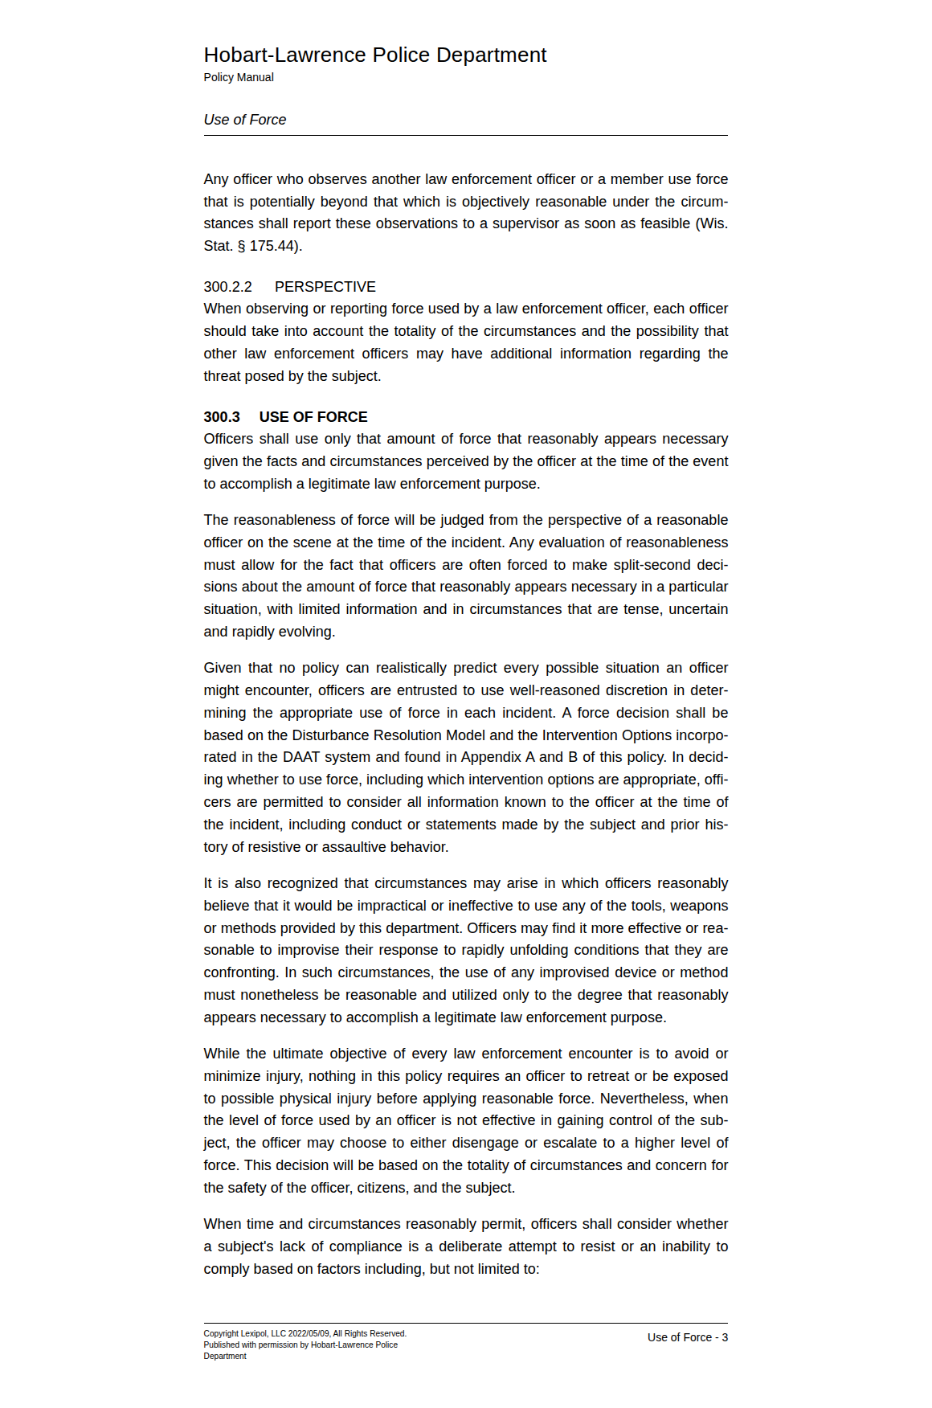Hobart-Lawrence Police Department
Policy Manual
Use of Force
Any officer who observes another law enforcement officer or a member use force that is potentially beyond that which is objectively reasonable under the circumstances shall report these observations to a supervisor as soon as feasible (Wis. Stat. § 175.44).
300.2.2 PERSPECTIVE
When observing or reporting force used by a law enforcement officer, each officer should take into account the totality of the circumstances and the possibility that other law enforcement officers may have additional information regarding the threat posed by the subject.
300.3 USE OF FORCE
Officers shall use only that amount of force that reasonably appears necessary given the facts and circumstances perceived by the officer at the time of the event to accomplish a legitimate law enforcement purpose.
The reasonableness of force will be judged from the perspective of a reasonable officer on the scene at the time of the incident. Any evaluation of reasonableness must allow for the fact that officers are often forced to make split-second decisions about the amount of force that reasonably appears necessary in a particular situation, with limited information and in circumstances that are tense, uncertain and rapidly evolving.
Given that no policy can realistically predict every possible situation an officer might encounter, officers are entrusted to use well-reasoned discretion in determining the appropriate use of force in each incident. A force decision shall be based on the Disturbance Resolution Model and the Intervention Options incorporated in the DAAT system and found in Appendix A and B of this policy. In deciding whether to use force, including which intervention options are appropriate, officers are permitted to consider all information known to the officer at the time of the incident, including conduct or statements made by the subject and prior history of resistive or assaultive behavior.
It is also recognized that circumstances may arise in which officers reasonably believe that it would be impractical or ineffective to use any of the tools, weapons or methods provided by this department. Officers may find it more effective or reasonable to improvise their response to rapidly unfolding conditions that they are confronting. In such circumstances, the use of any improvised device or method must nonetheless be reasonable and utilized only to the degree that reasonably appears necessary to accomplish a legitimate law enforcement purpose.
While the ultimate objective of every law enforcement encounter is to avoid or minimize injury, nothing in this policy requires an officer to retreat or be exposed to possible physical injury before applying reasonable force. Nevertheless, when the level of force used by an officer is not effective in gaining control of the subject, the officer may choose to either disengage or escalate to a higher level of force. This decision will be based on the totality of circumstances and concern for the safety of the officer, citizens, and the subject.
When time and circumstances reasonably permit, officers shall consider whether a subject's lack of compliance is a deliberate attempt to resist or an inability to comply based on factors including, but not limited to:
Copyright Lexipol, LLC 2022/05/09, All Rights Reserved.
Published with permission by Hobart-Lawrence Police
Department
Use of Force - 3